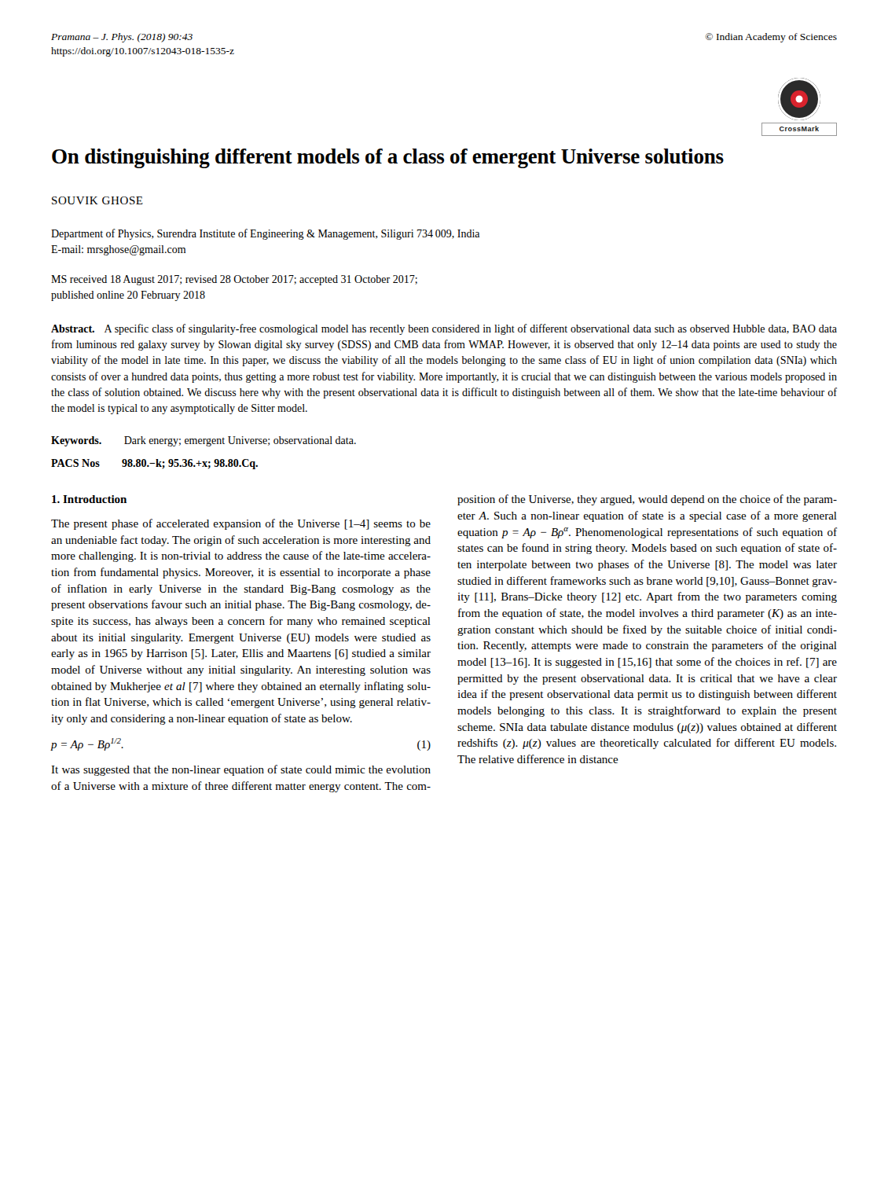Pramana – J. Phys. (2018) 90:43
https://doi.org/10.1007/s12043-018-1535-z
© Indian Academy of Sciences
CrossMark
On distinguishing different models of a class of emergent Universe solutions
SOUVIK GHOSE
Department of Physics, Surendra Institute of Engineering & Management, Siliguri 734 009, India
E-mail: mrsghose@gmail.com
MS received 18 August 2017; revised 28 October 2017; accepted 31 October 2017;
published online 20 February 2018
Abstract. A specific class of singularity-free cosmological model has recently been considered in light of different observational data such as observed Hubble data, BAO data from luminous red galaxy survey by Slowan digital sky survey (SDSS) and CMB data from WMAP. However, it is observed that only 12–14 data points are used to study the viability of the model in late time. In this paper, we discuss the viability of all the models belonging to the same class of EU in light of union compilation data (SNIa) which consists of over a hundred data points, thus getting a more robust test for viability. More importantly, it is crucial that we can distinguish between the various models proposed in the class of solution obtained. We discuss here why with the present observational data it is difficult to distinguish between all of them. We show that the late-time behaviour of the model is typical to any asymptotically de Sitter model.
Keywords. Dark energy; emergent Universe; observational data.
PACS Nos 98.80.−k; 95.36.+x; 98.80.Cq.
1. Introduction
The present phase of accelerated expansion of the Universe [1–4] seems to be an undeniable fact today. The origin of such acceleration is more interesting and more challenging. It is non-trivial to address the cause of the late-time acceleration from fundamental physics. Moreover, it is essential to incorporate a phase of inflation in early Universe in the standard Big-Bang cosmology as the present observations favour such an initial phase. The Big-Bang cosmology, despite its success, has always been a concern for many who remained sceptical about its initial singularity. Emergent Universe (EU) models were studied as early as in 1965 by Harrison [5]. Later, Ellis and Maartens [6] studied a similar model of Universe without any initial singularity. An interesting solution was obtained by Mukherjee et al [7] where they obtained an eternally inflating solution in flat Universe, which is called ‘emergent Universe’, using general relativity only and considering a non-linear equation of state as below.
p = Aρ − Bρ1/2.
(1)
It was suggested that the non-linear equation of state could mimic the evolution of a Universe with a mixture of three different matter energy content. The composition of the Universe, they argued, would depend on the choice of the parameter A. Such a non-linear equation of state is a special case of a more general equation p = Aρ − Bρα. Phenomenological representations of such equation of states can be found in string theory. Models based on such equation of state often interpolate between two phases of the Universe [8]. The model was later studied in different frameworks such as brane world [9,10], Gauss–Bonnet gravity [11], Brans–Dicke theory [12] etc. Apart from the two parameters coming from the equation of state, the model involves a third parameter (K) as an integration constant which should be fixed by the suitable choice of initial condition. Recently, attempts were made to constrain the parameters of the original model [13–16]. It is suggested in [15,16] that some of the choices in ref. [7] are permitted by the present observational data. It is critical that we have a clear idea if the present observational data permit us to distinguish between different models belonging to this class. It is straightforward to explain the present scheme. SNIa data tabulate distance modulus (μ(z)) values obtained at different redshifts (z). μ(z) values are theoretically calculated for different EU models. The relative difference in distance